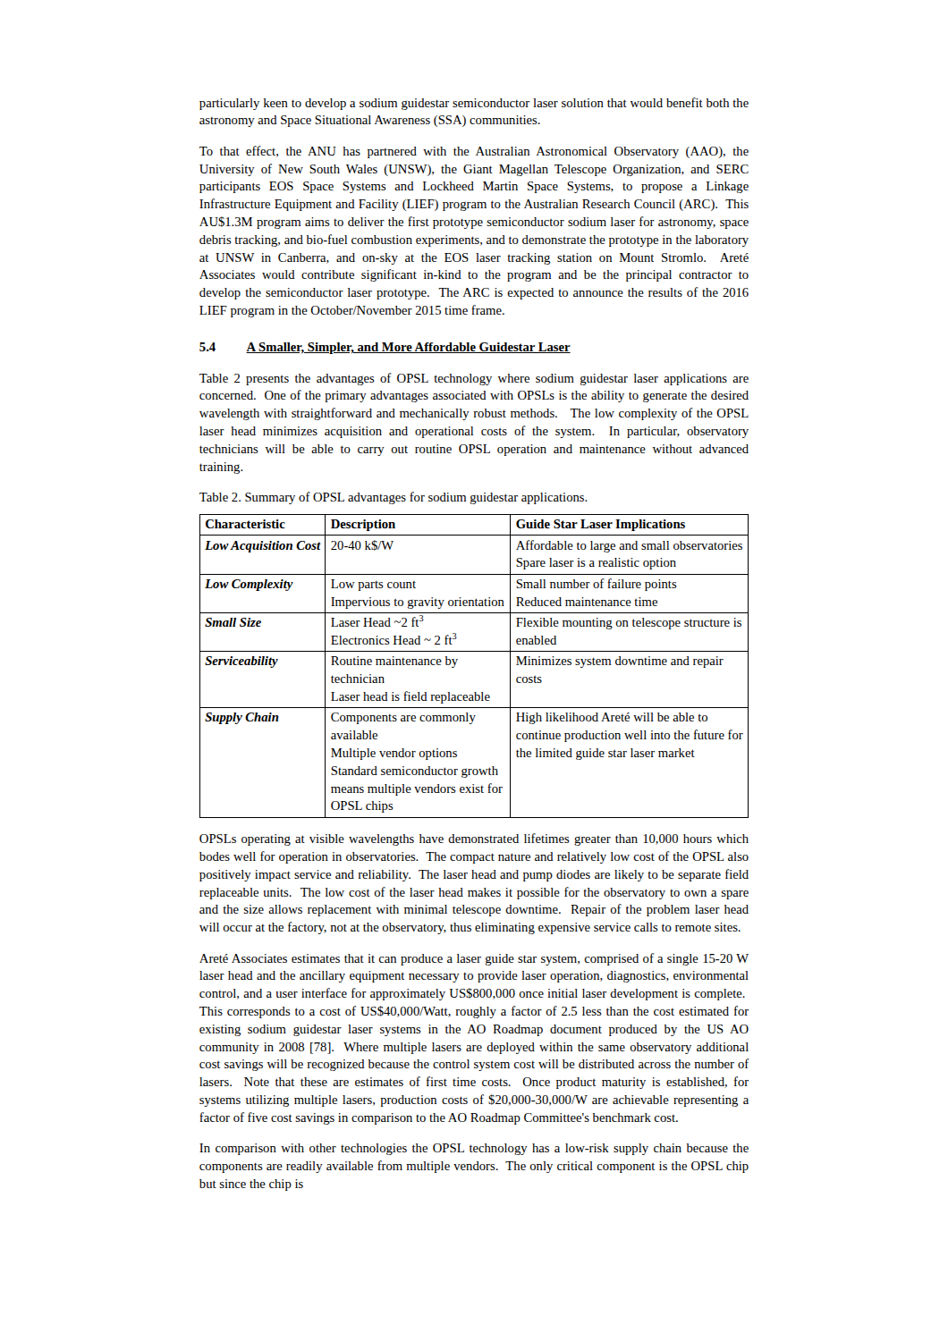particularly keen to develop a sodium guidestar semiconductor laser solution that would benefit both the astronomy and Space Situational Awareness (SSA) communities.
To that effect, the ANU has partnered with the Australian Astronomical Observatory (AAO), the University of New South Wales (UNSW), the Giant Magellan Telescope Organization, and SERC participants EOS Space Systems and Lockheed Martin Space Systems, to propose a Linkage Infrastructure Equipment and Facility (LIEF) program to the Australian Research Council (ARC). This AU$1.3M program aims to deliver the first prototype semiconductor sodium laser for astronomy, space debris tracking, and bio-fuel combustion experiments, and to demonstrate the prototype in the laboratory at UNSW in Canberra, and on-sky at the EOS laser tracking station on Mount Stromlo. Areté Associates would contribute significant in-kind to the program and be the principal contractor to develop the semiconductor laser prototype. The ARC is expected to announce the results of the 2016 LIEF program in the October/November 2015 time frame.
5.4 A Smaller, Simpler, and More Affordable Guidestar Laser
Table 2 presents the advantages of OPSL technology where sodium guidestar laser applications are concerned. One of the primary advantages associated with OPSLs is the ability to generate the desired wavelength with straightforward and mechanically robust methods. The low complexity of the OPSL laser head minimizes acquisition and operational costs of the system. In particular, observatory technicians will be able to carry out routine OPSL operation and maintenance without advanced training.
Table 2. Summary of OPSL advantages for sodium guidestar applications.
| Characteristic | Description | Guide Star Laser Implications |
| --- | --- | --- |
| Low Acquisition Cost | 20-40 k$/W | Affordable to large and small observatories Spare laser is a realistic option |
| Low Complexity | Low parts count Impervious to gravity orientation | Small number of failure points Reduced maintenance time |
| Small Size | Laser Head ~2 ft 3 Electronics Head ~ 2 ft 3 | Flexible mounting on telescope structure is enabled |
| Serviceability | Routine maintenance by technician Laser head is field replaceable | Minimizes system downtime and repair costs |
| Supply Chain | Components are commonly available Multiple vendor options Standard semiconductor growth means multiple vendors exist for OPSL chips | High likelihood Areté will be able to continue production well into the future for the limited guide star laser market |
OPSLs operating at visible wavelengths have demonstrated lifetimes greater than 10,000 hours which bodes well for operation in observatories. The compact nature and relatively low cost of the OPSL also positively impact service and reliability. The laser head and pump diodes are likely to be separate field replaceable units. The low cost of the laser head makes it possible for the observatory to own a spare and the size allows replacement with minimal telescope downtime. Repair of the problem laser head will occur at the factory, not at the observatory, thus eliminating expensive service calls to remote sites.
Areté Associates estimates that it can produce a laser guide star system, comprised of a single 15-20 W laser head and the ancillary equipment necessary to provide laser operation, diagnostics, environmental control, and a user interface for approximately US$800,000 once initial laser development is complete. This corresponds to a cost of US$40,000/Watt, roughly a factor of 2.5 less than the cost estimated for existing sodium guidestar laser systems in the AO Roadmap document produced by the US AO community in 2008 [78]. Where multiple lasers are deployed within the same observatory additional cost savings will be recognized because the control system cost will be distributed across the number of lasers. Note that these are estimates of first time costs. Once product maturity is established, for systems utilizing multiple lasers, production costs of $20,000-30,000/W are achievable representing a factor of five cost savings in comparison to the AO Roadmap Committee's benchmark cost.
In comparison with other technologies the OPSL technology has a low-risk supply chain because the components are readily available from multiple vendors. The only critical component is the OPSL chip but since the chip is